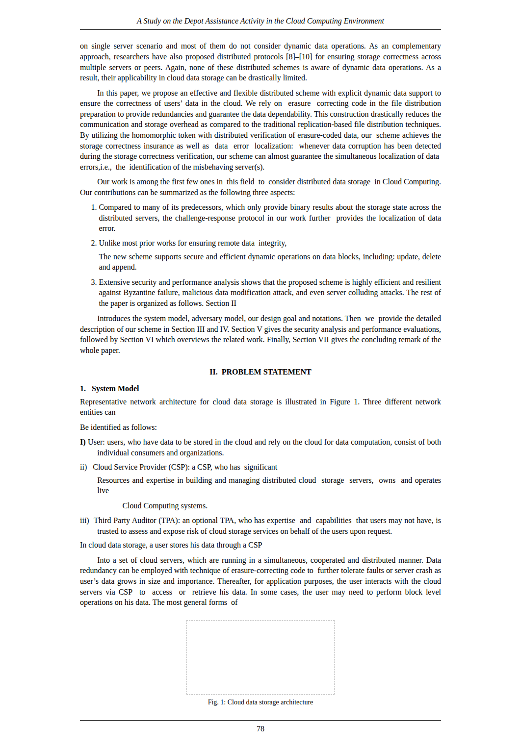A Study on the Depot Assistance Activity in the Cloud Computing Environment
on single server scenario and most of them do not consider dynamic data operations. As an complementary approach, researchers have also proposed distributed protocols [8]–[10] for ensuring storage correctness across multiple servers or peers. Again, none of these distributed schemes is aware of dynamic data operations. As a result, their applicability in cloud data storage can be drastically limited.
In this paper, we propose an effective and flexible distributed scheme with explicit dynamic data support to ensure the correctness of users’ data in the cloud. We rely on erasure correcting code in the file distribution preparation to provide redundancies and guarantee the data dependability. This construction drastically reduces the communication and storage overhead as compared to the traditional replication-based file distribution techniques. By utilizing the homomorphic token with distributed verification of erasure-coded data, our scheme achieves the storage correctness insurance as well as data error localization: whenever data corruption has been detected during the storage correctness verification, our scheme can almost guarantee the simultaneous localization of data errors,i.e., the identification of the misbehaving server(s).
Our work is among the first few ones in this field to consider distributed data storage in Cloud Computing. Our contributions can be summarized as the following three aspects:
Compared to many of its predecessors, which only provide binary results about the storage state across the distributed servers, the challenge-response protocol in our work further provides the localization of data error.
Unlike most prior works for ensuring remote data integrity,
The new scheme supports secure and efficient dynamic operations on data blocks, including: update, delete and append.
Extensive security and performance analysis shows that the proposed scheme is highly efficient and resilient against Byzantine failure, malicious data modification attack, and even server colluding attacks. The rest of the paper is organized as follows. Section II
Introduces the system model, adversary model, our design goal and notations. Then we provide the detailed description of our scheme in Section III and IV. Section V gives the security analysis and performance evaluations, followed by Section VI which overviews the related work. Finally, Section VII gives the concluding remark of the whole paper.
II. PROBLEM STATEMENT
1. System Model
Representative network architecture for cloud data storage is illustrated in Figure 1. Three different network entities can
Be identified as follows:
I) User: users, who have data to be stored in the cloud and rely on the cloud for data computation, consist of both individual consumers and organizations.
ii) Cloud Service Provider (CSP): a CSP, who has significant
Resources and expertise in building and managing distributed cloud storage servers, owns and operates live
Cloud Computing systems.
iii) Third Party Auditor (TPA): an optional TPA, who has expertise and capabilities that users may not have, is trusted to assess and expose risk of cloud storage services on behalf of the users upon request.
In cloud data storage, a user stores his data through a CSP
Into a set of cloud servers, which are running in a simultaneous, cooperated and distributed manner. Data redundancy can be employed with technique of erasure-correcting code to further tolerate faults or server crash as user’s data grows in size and importance. Thereafter, for application purposes, the user interacts with the cloud servers via CSP to access or retrieve his data. In some cases, the user may need to perform block level operations on his data. The most general forms of
Fig. 1: Cloud data storage architecture
78